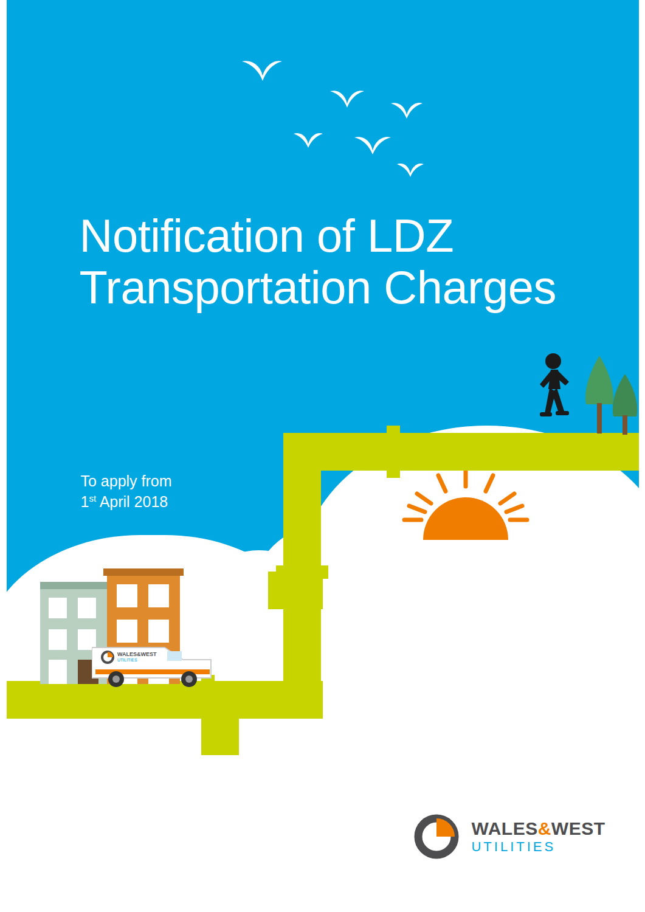Notification of LDZ Transportation Charges
To apply from
1st April 2018
WALES&WEST UTILITIES
WALES&WEST
UTILITIES